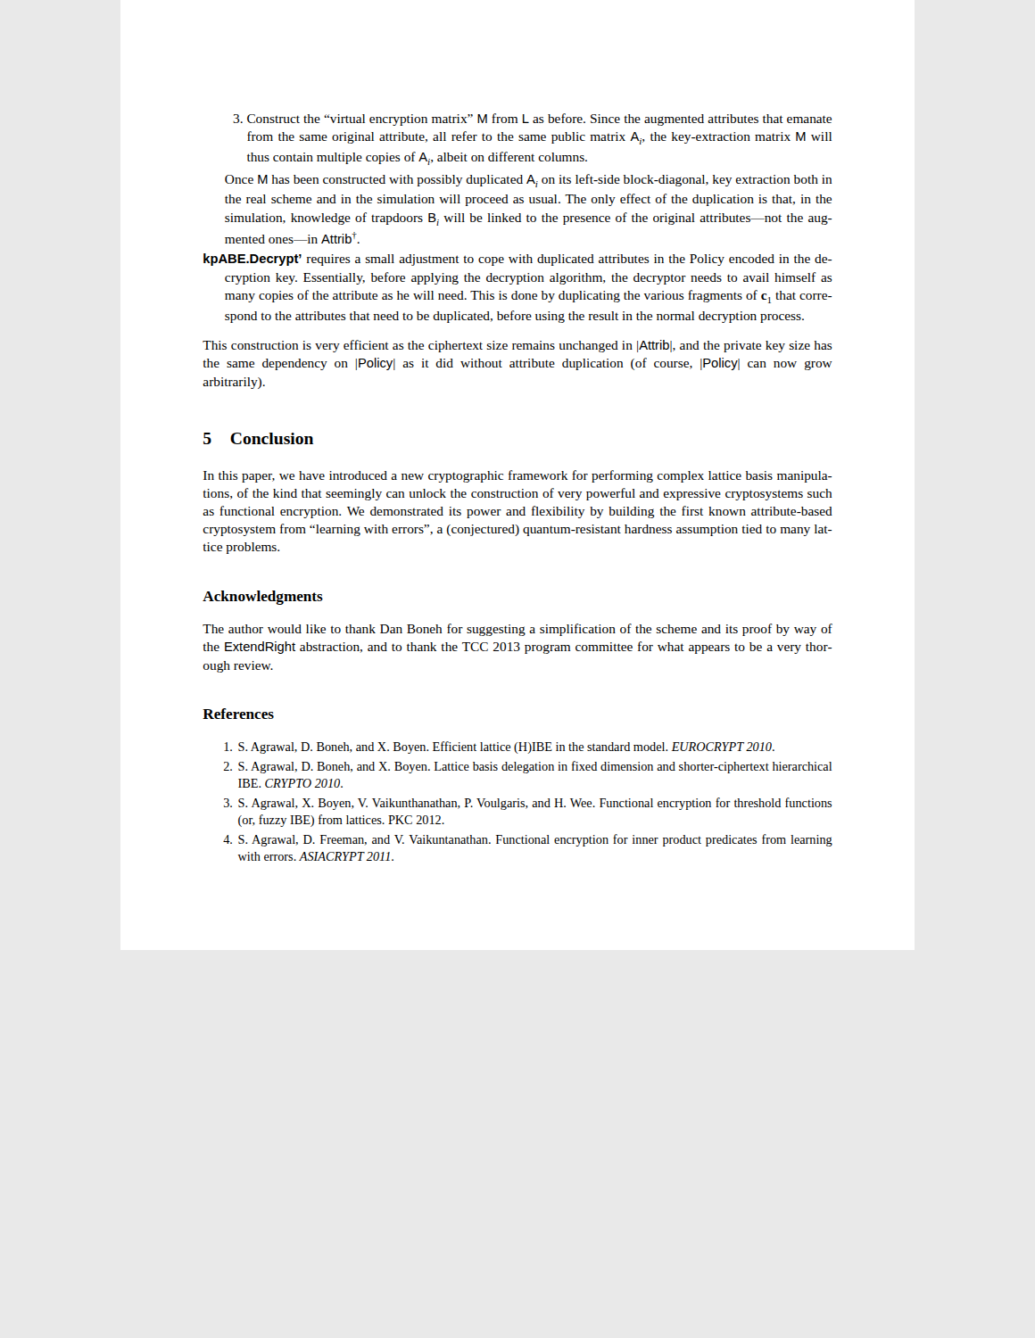Construct the “virtual encryption matrix” M from L as before. Since the augmented attributes that emanate from the same original attribute, all refer to the same public matrix Ai, the key-extraction matrix M will thus contain multiple copies of Ai, albeit on different columns.
Once M has been constructed with possibly duplicated Ai on its left-side block-diagonal, key extraction both in the real scheme and in the simulation will proceed as usual. The only effect of the duplication is that, in the simulation, knowledge of trapdoors Bi will be linked to the presence of the original attributes—not the augmented ones—in Attrib†.
kpABE.Decrypt’ requires a small adjustment to cope with duplicated attributes in the Policy encoded in the decryption key. Essentially, before applying the decryption algorithm, the decryptor needs to avail himself as many copies of the attribute as he will need. This is done by duplicating the various fragments of c1 that correspond to the attributes that need to be duplicated, before using the result in the normal decryption process.
This construction is very efficient as the ciphertext size remains unchanged in |Attrib|, and the private key size has the same dependency on |Policy| as it did without attribute duplication (of course, |Policy| can now grow arbitrarily).
5 Conclusion
In this paper, we have introduced a new cryptographic framework for performing complex lattice basis manipulations, of the kind that seemingly can unlock the construction of very powerful and expressive cryptosystems such as functional encryption. We demonstrated its power and flexibility by building the first known attribute-based cryptosystem from “learning with errors”, a (conjectured) quantum-resistant hardness assumption tied to many lattice problems.
Acknowledgments
The author would like to thank Dan Boneh for suggesting a simplification of the scheme and its proof by way of the ExtendRight abstraction, and to thank the TCC 2013 program committee for what appears to be a very thorough review.
References
S. Agrawal, D. Boneh, and X. Boyen. Efficient lattice (H)IBE in the standard model. EUROCRYPT 2010.
S. Agrawal, D. Boneh, and X. Boyen. Lattice basis delegation in fixed dimension and shorter-ciphertext hierarchical IBE. CRYPTO 2010.
S. Agrawal, X. Boyen, V. Vaikunthanathan, P. Voulgaris, and H. Wee. Functional encryption for threshold functions (or, fuzzy IBE) from lattices. PKC 2012.
S. Agrawal, D. Freeman, and V. Vaikuntanathan. Functional encryption for inner product predicates from learning with errors. ASIACRYPT 2011.